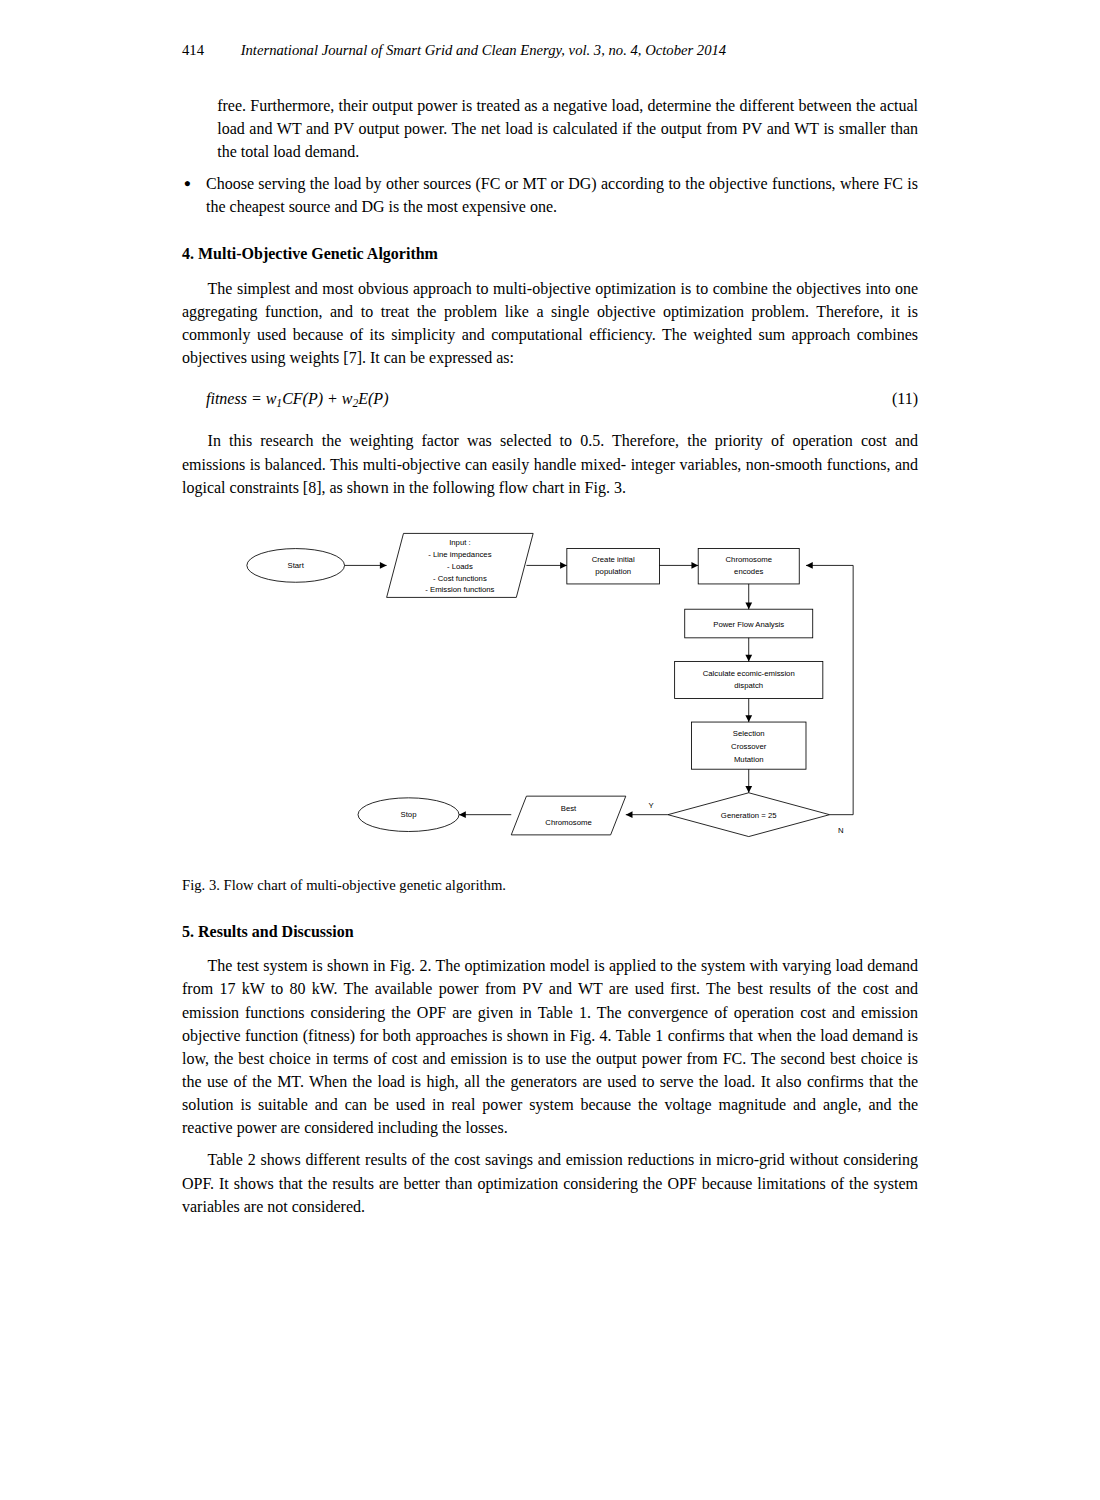414 International Journal of Smart Grid and Clean Energy, vol. 3, no. 4, October 2014
free. Furthermore, their output power is treated as a negative load, determine the different between the actual load and WT and PV output power. The net load is calculated if the output from PV and WT is smaller than the total load demand.
Choose serving the load by other sources (FC or MT or DG) according to the objective functions, where FC is the cheapest source and DG is the most expensive one.
4. Multi-Objective Genetic Algorithm
The simplest and most obvious approach to multi-objective optimization is to combine the objectives into one aggregating function, and to treat the problem like a single objective optimization problem. Therefore, it is commonly used because of its simplicity and computational efficiency. The weighted sum approach combines objectives using weights [7]. It can be expressed as:
fitness = w1CF(P) + w2E(P)
(11)
In this research the weighting factor was selected to 0.5. Therefore, the priority of operation cost and emissions is balanced. This multi-objective can easily handle mixed- integer variables, non-smooth functions, and logical constraints [8], as shown in the following flow chart in Fig. 3.
Start Input : - Line impedances - Loads - Cost functions - Emission functions Create initial population Chromosome encodes Power Flow Analysis Calculate ecomic-emission dispatch Selection Crossover Mutation Generation = 25 N Y Best Chromosome Stop
Fig. 3. Flow chart of multi-objective genetic algorithm.
5. Results and Discussion
The test system is shown in Fig. 2. The optimization model is applied to the system with varying load demand from 17 kW to 80 kW. The available power from PV and WT are used first. The best results of the cost and emission functions considering the OPF are given in Table 1. The convergence of operation cost and emission objective function (fitness) for both approaches is shown in Fig. 4. Table 1 confirms that when the load demand is low, the best choice in terms of cost and emission is to use the output power from FC. The second best choice is the use of the MT. When the load is high, all the generators are used to serve the load. It also confirms that the solution is suitable and can be used in real power system because the voltage magnitude and angle, and the reactive power are considered including the losses.
Table 2 shows different results of the cost savings and emission reductions in micro-grid without considering OPF. It shows that the results are better than optimization considering the OPF because limitations of the system variables are not considered.